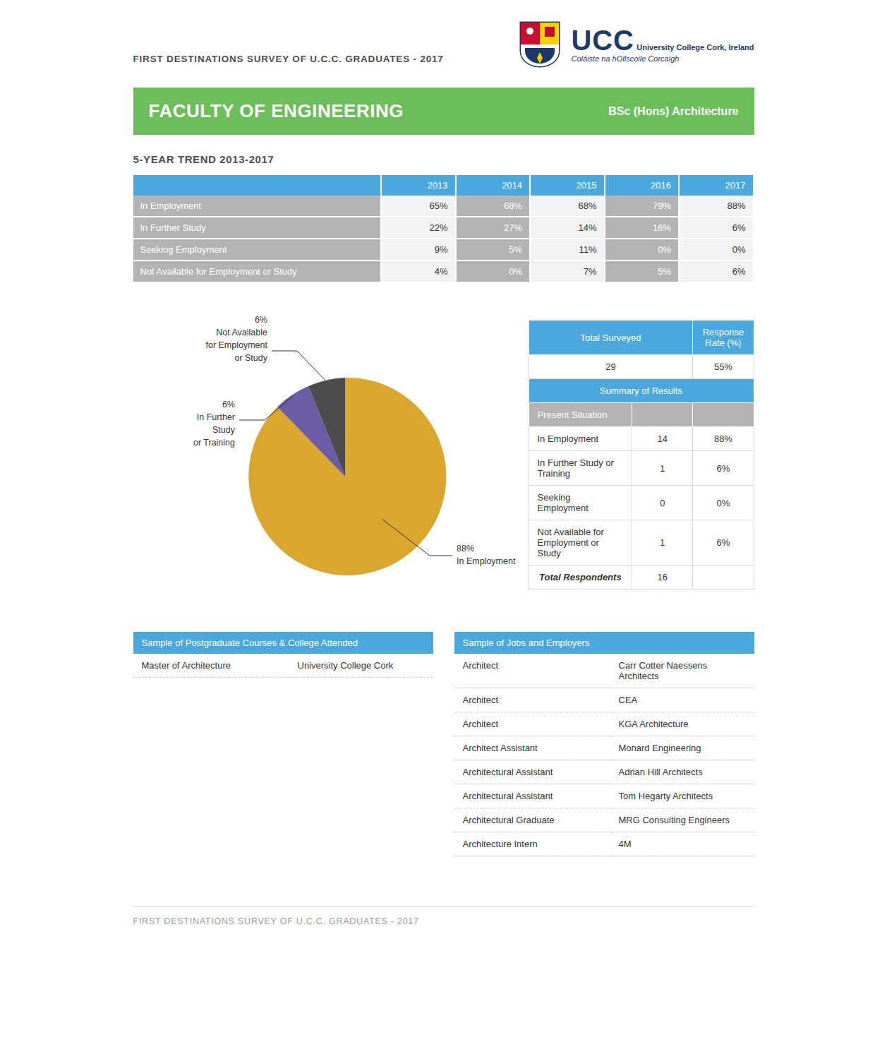First Destinations Survey of U.C.C. Graduates - 2017
UCC University College Cork, IrelandColáiste na hOllscoile Corcaigh
Faculty of Engineering
BSc (Hons) Architecture
5-Year Trend 2013-2017
| | 2013 | 2014 | 2015 | 2016 | 2017 |
| --- | --- | --- | --- | --- | --- |
| In Employment | 65% | 68% | 68% | 79% | 88% |
| In Further Study | 22% | 27% | 14% | 16% | 6% |
| Seeking Employment | 9% | 5% | 11% | 0% | 0% |
| Not Available for Employment or Study | 4% | 0% | 7% | 5% | 6% |
6% Not Available for Employment or Study 6% In Further Study or Training 88% In Employment
| Total Surveyed | Response Rate (%) |
| --- | --- |
| 29 | 55% |
| Summary of Results |
| Present Situation | | |
| In Employment | 14 | 88% |
| In Further Study or Training | 1 | 6% |
| Seeking Employment | 0 | 0% |
| Not Available for Employment or Study | 1 | 6% |
| Total Respondents | 16 | |
Sample of Postgraduate Courses & College Attended
| Master of Architecture | University College Cork |
Sample of Jobs and Employers
| Architect | Carr Cotter Naessens Architects |
| Architect | CEA |
| Architect | KGA Architecture |
| Architect Assistant | Monard Engineering |
| Architectural Assistant | Adrian Hill Architects |
| Architectural Assistant | Tom Hegarty Architects |
| Architectural Graduate | MRG Consulting Engineers |
| Architecture Intern | 4M |
First Destinations Survey of U.C.C. Graduates - 2017